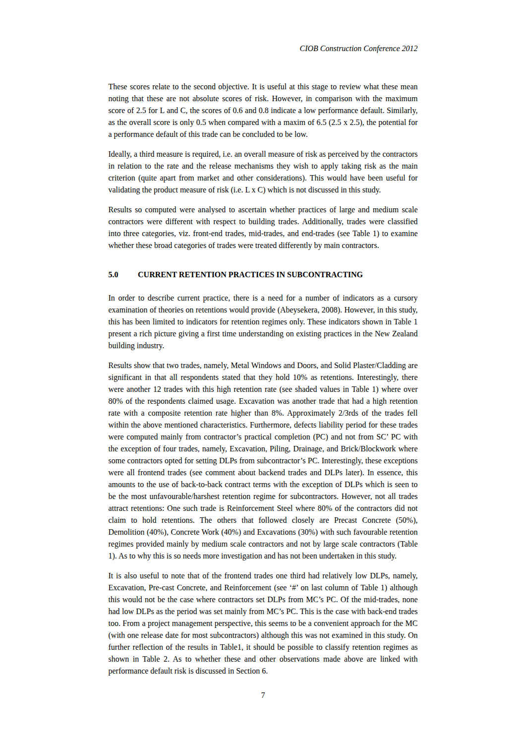CIOB Construction Conference 2012
These scores relate to the second objective. It is useful at this stage to review what these mean noting that these are not absolute scores of risk. However, in comparison with the maximum score of 2.5 for L and C, the scores of 0.6 and 0.8 indicate a low performance default. Similarly, as the overall score is only 0.5 when compared with a maxim of 6.5 (2.5 x 2.5), the potential for a performance default of this trade can be concluded to be low.
Ideally, a third measure is required, i.e. an overall measure of risk as perceived by the contractors in relation to the rate and the release mechanisms they wish to apply taking risk as the main criterion (quite apart from market and other considerations). This would have been useful for validating the product measure of risk (i.e. L x C) which is not discussed in this study.
Results so computed were analysed to ascertain whether practices of large and medium scale contractors were different with respect to building trades. Additionally, trades were classified into three categories, viz. front-end trades, mid-trades, and end-trades (see Table 1) to examine whether these broad categories of trades were treated differently by main contractors.
5.0 CURRENT RETENTION PRACTICES IN SUBCONTRACTING
In order to describe current practice, there is a need for a number of indicators as a cursory examination of theories on retentions would provide (Abeysekera, 2008). However, in this study, this has been limited to indicators for retention regimes only. These indicators shown in Table 1 present a rich picture giving a first time understanding on existing practices in the New Zealand building industry.
Results show that two trades, namely, Metal Windows and Doors, and Solid Plaster/Cladding are significant in that all respondents stated that they hold 10% as retentions. Interestingly, there were another 12 trades with this high retention rate (see shaded values in Table 1) where over 80% of the respondents claimed usage. Excavation was another trade that had a high retention rate with a composite retention rate higher than 8%. Approximately 2/3rds of the trades fell within the above mentioned characteristics. Furthermore, defects liability period for these trades were computed mainly from contractor’s practical completion (PC) and not from SC’ PC with the exception of four trades, namely, Excavation, Piling, Drainage, and Brick/Blockwork where some contractors opted for setting DLPs from subcontractor’s PC. Interestingly, these exceptions were all frontend trades (see comment about backend trades and DLPs later). In essence, this amounts to the use of back-to-back contract terms with the exception of DLPs which is seen to be the most unfavourable/harshest retention regime for subcontractors. However, not all trades attract retentions: One such trade is Reinforcement Steel where 80% of the contractors did not claim to hold retentions. The others that followed closely are Precast Concrete (50%), Demolition (40%), Concrete Work (40%) and Excavations (30%) with such favourable retention regimes provided mainly by medium scale contractors and not by large scale contractors (Table 1). As to why this is so needs more investigation and has not been undertaken in this study.
It is also useful to note that of the frontend trades one third had relatively low DLPs, namely, Excavation, Pre-cast Concrete, and Reinforcement (see ‘#’ on last column of Table 1) although this would not be the case where contractors set DLPs from MC’s PC. Of the mid-trades, none had low DLPs as the period was set mainly from MC’s PC. This is the case with back-end trades too. From a project management perspective, this seems to be a convenient approach for the MC (with one release date for most subcontractors) although this was not examined in this study. On further reflection of the results in Table1, it should be possible to classify retention regimes as shown in Table 2. As to whether these and other observations made above are linked with performance default risk is discussed in Section 6.
7